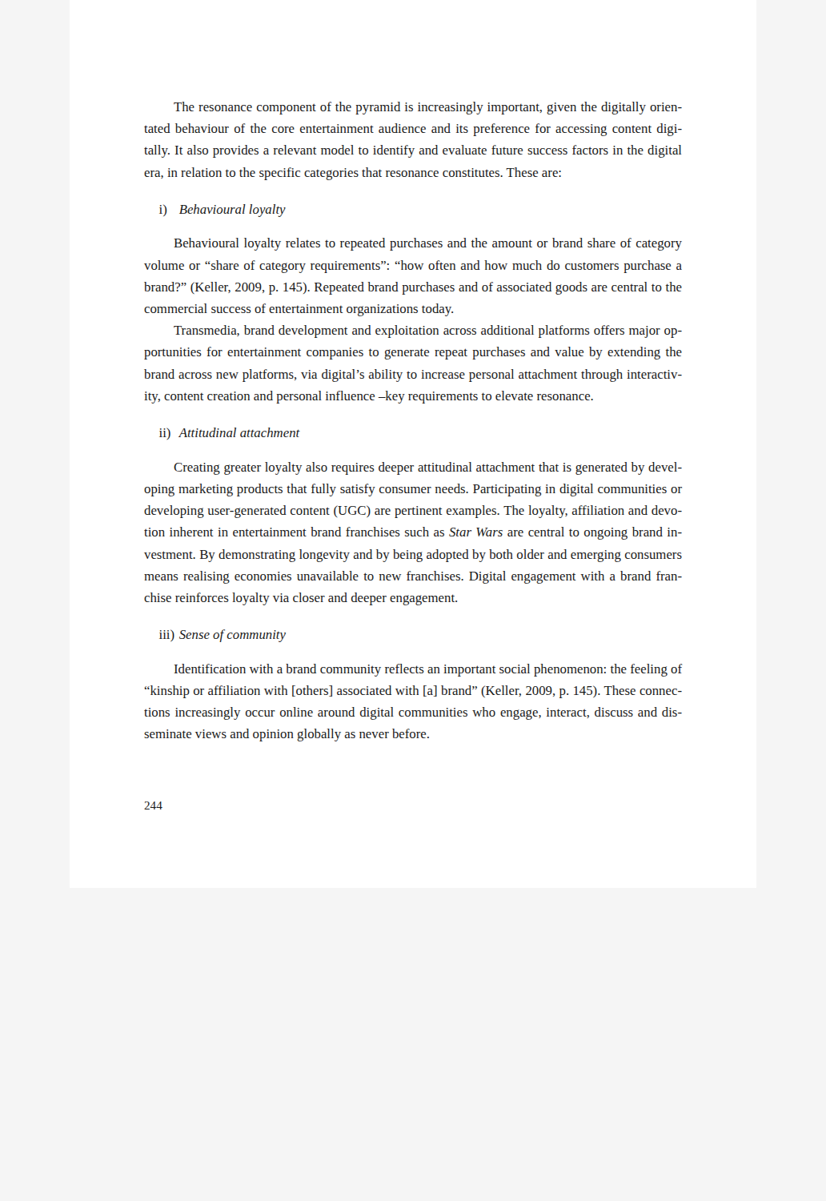The resonance component of the pyramid is increasingly important, given the digitally orientated behaviour of the core entertainment audience and its preference for accessing content digitally. It also provides a relevant model to identify and evaluate future success factors in the digital era, in relation to the specific categories that resonance constitutes. These are:
i) Behavioural loyalty
Behavioural loyalty relates to repeated purchases and the amount or brand share of category volume or “share of category requirements”: “how often and how much do customers purchase a brand?” (Keller, 2009, p. 145). Repeated brand purchases and of associated goods are central to the commercial success of entertainment organizations today.
Transmedia, brand development and exploitation across additional platforms offers major opportunities for entertainment companies to generate repeat purchases and value by extending the brand across new platforms, via digital’s ability to increase personal attachment through interactivity, content creation and personal influence –key requirements to elevate resonance.
ii) Attitudinal attachment
Creating greater loyalty also requires deeper attitudinal attachment that is generated by developing marketing products that fully satisfy consumer needs. Participating in digital communities or developing user-generated content (UGC) are pertinent examples. The loyalty, affiliation and devotion inherent in entertainment brand franchises such as Star Wars are central to ongoing brand investment. By demonstrating longevity and by being adopted by both older and emerging consumers means realising economies unavailable to new franchises. Digital engagement with a brand franchise reinforces loyalty via closer and deeper engagement.
iii) Sense of community
Identification with a brand community reflects an important social phenomenon: the feeling of “kinship or affiliation with [others] associated with [a] brand” (Keller, 2009, p. 145). These connections increasingly occur online around digital communities who engage, interact, discuss and disseminate views and opinion globally as never before.
244